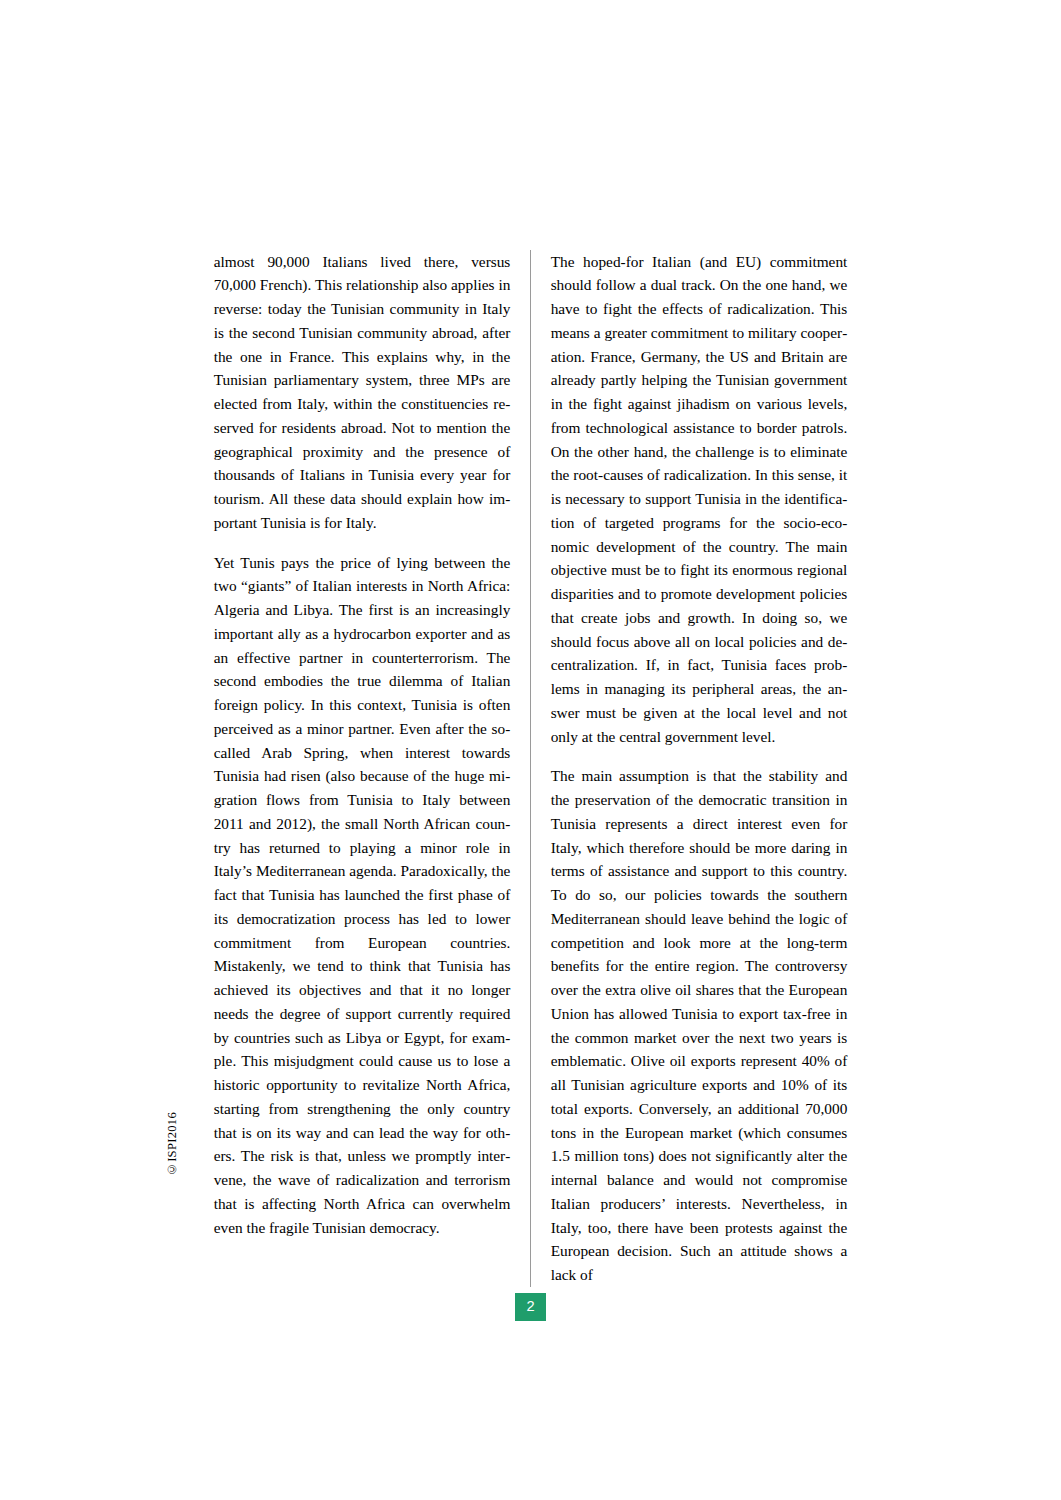©ISPI2016
almost 90,000 Italians lived there, versus 70,000 French). This relationship also applies in reverse: today the Tunisian community in Italy is the second Tunisian community abroad, after the one in France. This explains why, in the Tunisian parliamentary system, three MPs are elected from Italy, within the constituencies reserved for residents abroad. Not to mention the geographical proximity and the presence of thousands of Italians in Tunisia every year for tourism. All these data should explain how important Tunisia is for Italy.
Yet Tunis pays the price of lying between the two “giants” of Italian interests in North Africa: Algeria and Libya. The first is an increasingly important ally as a hydrocarbon exporter and as an effective partner in counterterrorism. The second embodies the true dilemma of Italian foreign policy. In this context, Tunisia is often perceived as a minor partner. Even after the so-called Arab Spring, when interest towards Tunisia had risen (also because of the huge migration flows from Tunisia to Italy between 2011 and 2012), the small North African country has returned to playing a minor role in Italy’s Mediterranean agenda. Paradoxically, the fact that Tunisia has launched the first phase of its democratization process has led to lower commitment from European countries. Mistakenly, we tend to think that Tunisia has achieved its objectives and that it no longer needs the degree of support currently required by countries such as Libya or Egypt, for example. This misjudgment could cause us to lose a historic opportunity to revitalize North Africa, starting from strengthening the only country that is on its way and can lead the way for others. The risk is that, unless we promptly intervene, the wave of radicalization and terrorism that is affecting North Africa can overwhelm even the fragile Tunisian democracy.
The hoped-for Italian (and EU) commitment should follow a dual track. On the one hand, we have to fight the effects of radicalization. This means a greater commitment to military cooperation. France, Germany, the US and Britain are already partly helping the Tunisian government in the fight against jihadism on various levels, from technological assistance to border patrols. On the other hand, the challenge is to eliminate the root-causes of radicalization. In this sense, it is necessary to support Tunisia in the identification of targeted programs for the socio-economic development of the country. The main objective must be to fight its enormous regional disparities and to promote development policies that create jobs and growth. In doing so, we should focus above all on local policies and decentralization. If, in fact, Tunisia faces problems in managing its peripheral areas, the answer must be given at the local level and not only at the central government level.
The main assumption is that the stability and the preservation of the democratic transition in Tunisia represents a direct interest even for Italy, which therefore should be more daring in terms of assistance and support to this country. To do so, our policies towards the southern Mediterranean should leave behind the logic of competition and look more at the long-term benefits for the entire region. The controversy over the extra olive oil shares that the European Union has allowed Tunisia to export tax-free in the common market over the next two years is emblematic. Olive oil exports represent 40% of all Tunisian agriculture exports and 10% of its total exports. Conversely, an additional 70,000 tons in the European market (which consumes 1.5 million tons) does not significantly alter the internal balance and would not compromise Italian producers’ interests. Nevertheless, in Italy, too, there have been protests against the European decision. Such an attitude shows a lack of
2